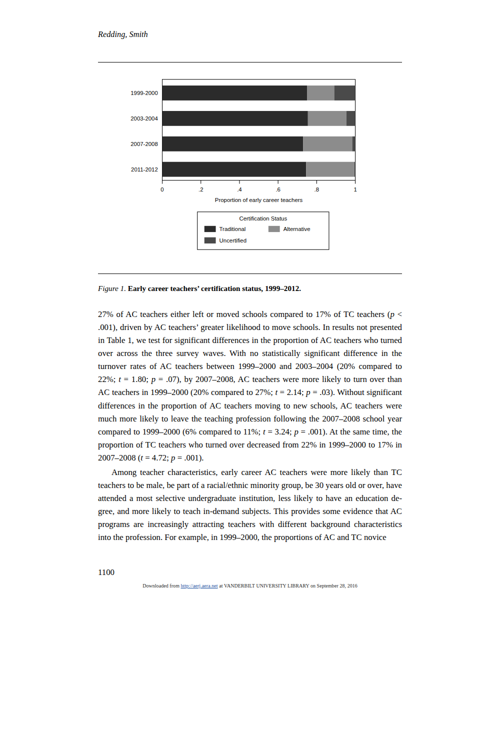Redding, Smith
1999-2000 2003-2004 2007-2008 2011-2012 0 .2 .4 .6 .8 1 Proportion of early career teachers Certification Status Traditional Alternative Uncertified
Figure 1. Early career teachers’ certification status, 1999–2012.
27% of AC teachers either left or moved schools compared to 17% of TC teachers (p < .001), driven by AC teachers’ greater likelihood to move schools. In results not presented in Table 1, we test for significant differences in the proportion of AC teachers who turned over across the three survey waves. With no statistically significant difference in the turnover rates of AC teachers between 1999–2000 and 2003–2004 (20% compared to 22%; t = 1.80; p = .07), by 2007–2008, AC teachers were more likely to turn over than AC teachers in 1999–2000 (20% compared to 27%; t = 2.14; p = .03). Without significant differences in the proportion of AC teachers moving to new schools, AC teachers were much more likely to leave the teaching profession following the 2007–2008 school year compared to 1999–2000 (6% compared to 11%; t = 3.24; p = .001). At the same time, the proportion of TC teachers who turned over decreased from 22% in 1999–2000 to 17% in 2007–2008 (t = 4.72; p = .001).
Among teacher characteristics, early career AC teachers were more likely than TC teachers to be male, be part of a racial/ethnic minority group, be 30 years old or over, have attended a most selective undergraduate institution, less likely to have an education degree, and more likely to teach in-demand subjects. This provides some evidence that AC programs are increasingly attracting teachers with different background characteristics into the profession. For example, in 1999–2000, the proportions of AC and TC novice
1100
Downloaded from http://aerj.aera.net at VANDERBILT UNIVERSITY LIBRARY on September 28, 2016